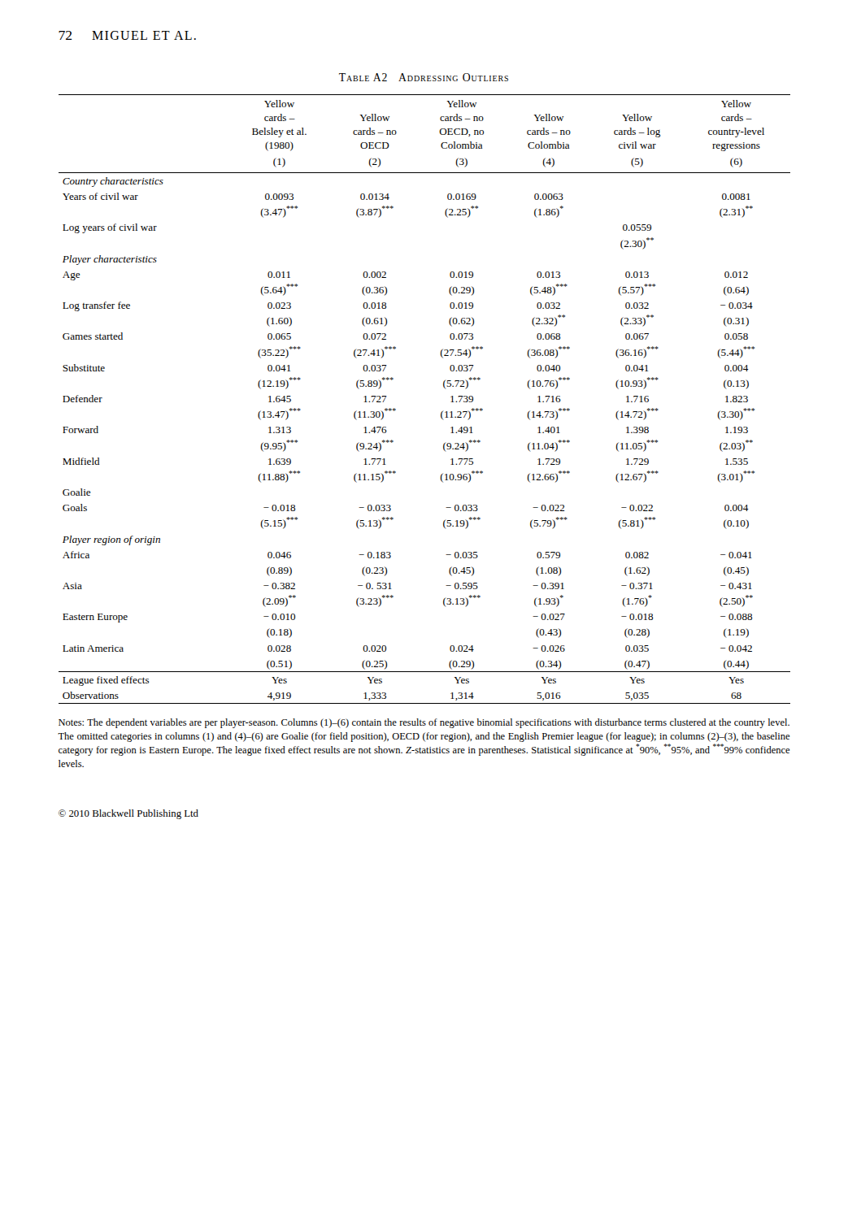72 MIGUEL ET AL.
Table A2 Addressing Outliers
| | Yellow cards – Belsley et al. (1980) | Yellow cards – no OECD | Yellow cards – no OECD, no Colombia | Yellow cards – no Colombia | Yellow cards – log civil war | Yellow cards – country-level regressions |
| --- | --- | --- | --- | --- | --- | --- |
| | (1) | (2) | (3) | (4) | (5) | (6) |
| Country characteristics |
| Years of civil war | 0.0093 | 0.0134 | 0.0169 | 0.0063 | | 0.0081 |
| | (3.47) *** | (3.87) *** | (2.25) ** | (1.86) * | | (2.31) ** |
| Log years of civil war | | | | | 0.0559 | |
| | | | | | (2.30) ** | |
| Player characteristics |
| Age | 0.011 | 0.002 | 0.019 | 0.013 | 0.013 | 0.012 |
| | (5.64) *** | (0.36) | (0.29) | (5.48) *** | (5.57) *** | (0.64) |
| Log transfer fee | 0.023 | 0.018 | 0.019 | 0.032 | 0.032 | − 0.034 |
| | (1.60) | (0.61) | (0.62) | (2.32) ** | (2.33) ** | (0.31) |
| Games started | 0.065 | 0.072 | 0.073 | 0.068 | 0.067 | 0.058 |
| | (35.22) *** | (27.41) *** | (27.54) *** | (36.08) *** | (36.16) *** | (5.44) *** |
| Substitute | 0.041 | 0.037 | 0.037 | 0.040 | 0.041 | 0.004 |
| | (12.19) *** | (5.89) *** | (5.72) *** | (10.76) *** | (10.93) *** | (0.13) |
| Defender | 1.645 | 1.727 | 1.739 | 1.716 | 1.716 | 1.823 |
| | (13.47) *** | (11.30) *** | (11.27) *** | (14.73) *** | (14.72) *** | (3.30) *** |
| Forward | 1.313 | 1.476 | 1.491 | 1.401 | 1.398 | 1.193 |
| | (9.95) *** | (9.24) *** | (9.24) *** | (11.04) *** | (11.05) *** | (2.03) ** |
| Midfield | 1.639 | 1.771 | 1.775 | 1.729 | 1.729 | 1.535 |
| | (11.88) *** | (11.15) *** | (10.96) *** | (12.66) *** | (12.67) *** | (3.01) *** |
| Goalie | | | | | | |
| Goals | − 0.018 | − 0.033 | − 0.033 | − 0.022 | − 0.022 | 0.004 |
| | (5.15) *** | (5.13) *** | (5.19) *** | (5.79) *** | (5.81) *** | (0.10) |
| Player region of origin |
| Africa | 0.046 | − 0.183 | − 0.035 | 0.579 | 0.082 | − 0.041 |
| | (0.89) | (0.23) | (0.45) | (1.08) | (1.62) | (0.45) |
| Asia | − 0.382 | − 0. 531 | − 0.595 | − 0.391 | − 0.371 | − 0.431 |
| | (2.09) ** | (3.23) *** | (3.13) *** | (1.93) * | (1.76) * | (2.50) ** |
| Eastern Europe | − 0.010 | | | − 0.027 | − 0.018 | − 0.088 |
| | (0.18) | | | (0.43) | (0.28) | (1.19) |
| Latin America | 0.028 | 0.020 | 0.024 | − 0.026 | 0.035 | − 0.042 |
| | (0.51) | (0.25) | (0.29) | (0.34) | (0.47) | (0.44) |
| League fixed effects | Yes | Yes | Yes | Yes | Yes | Yes |
| Observations | 4,919 | 1,333 | 1,314 | 5,016 | 5,035 | 68 |
Notes: The dependent variables are per player-season. Columns (1)–(6) contain the results of negative binomial specifications with disturbance terms clustered at the country level. The omitted categories in columns (1) and (4)–(6) are Goalie (for field position), OECD (for region), and the English Premier league (for league); in columns (2)–(3), the baseline category for region is Eastern Europe. The league fixed effect results are not shown. Z-statistics are in parentheses. Statistical significance at *90%, **95%, and ***99% confidence levels.
© 2010 Blackwell Publishing Ltd